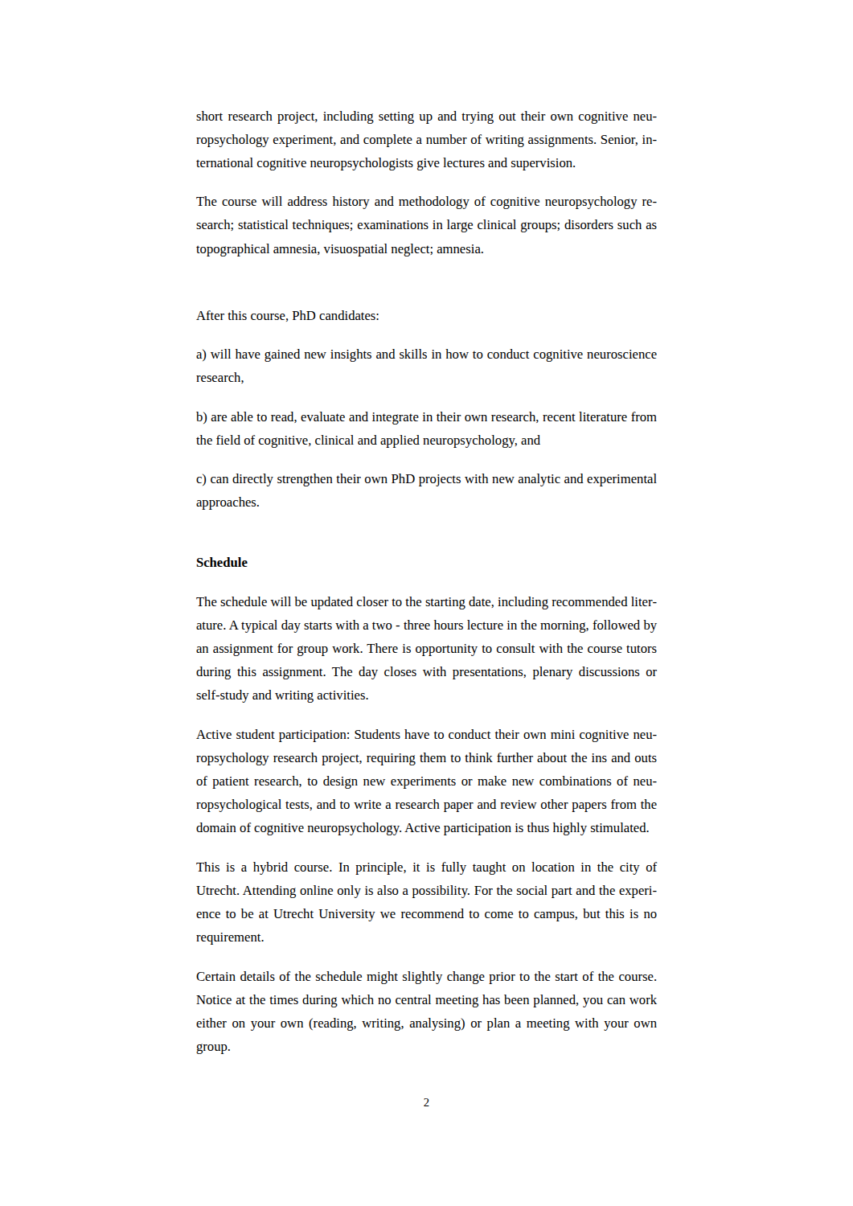short research project, including setting up and trying out their own cognitive neuropsychology experiment, and complete a number of writing assignments. Senior, international cognitive neuropsychologists give lectures and supervision.
The course will address history and methodology of cognitive neuropsychology research; statistical techniques; examinations in large clinical groups; disorders such as topographical amnesia, visuospatial neglect; amnesia.
After this course, PhD candidates:
a) will have gained new insights and skills in how to conduct cognitive neuroscience research,
b) are able to read, evaluate and integrate in their own research, recent literature from the field of cognitive, clinical and applied neuropsychology, and
c) can directly strengthen their own PhD projects with new analytic and experimental approaches.
Schedule
The schedule will be updated closer to the starting date, including recommended literature. A typical day starts with a two - three hours lecture in the morning, followed by an assignment for group work. There is opportunity to consult with the course tutors during this assignment. The day closes with presentations, plenary discussions or self-study and writing activities.
Active student participation: Students have to conduct their own mini cognitive neuropsychology research project, requiring them to think further about the ins and outs of patient research, to design new experiments or make new combinations of neuropsychological tests, and to write a research paper and review other papers from the domain of cognitive neuropsychology. Active participation is thus highly stimulated.
This is a hybrid course. In principle, it is fully taught on location in the city of Utrecht. Attending online only is also a possibility. For the social part and the experience to be at Utrecht University we recommend to come to campus, but this is no requirement.
Certain details of the schedule might slightly change prior to the start of the course. Notice at the times during which no central meeting has been planned, you can work either on your own (reading, writing, analysing) or plan a meeting with your own group.
2